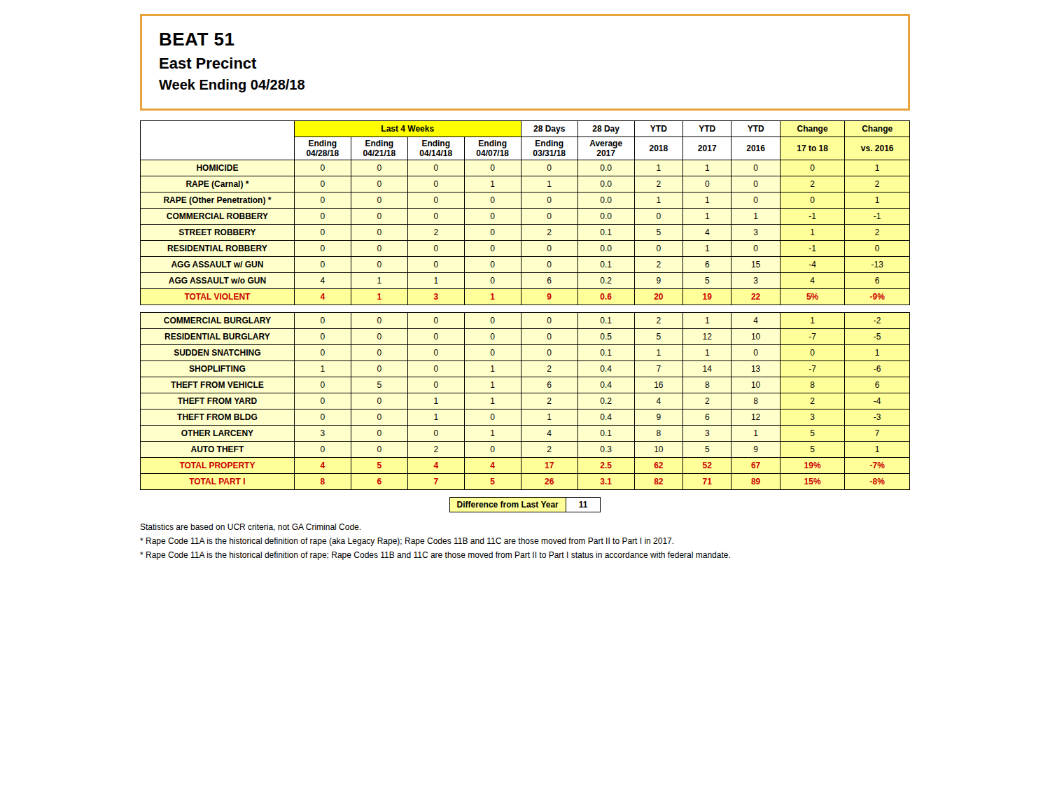BEAT 51
East Precinct
Week Ending 04/28/18
| | Last 4 Weeks | 28 Days | 28 Day | YTD | YTD | YTD | Change | Change |
| --- | --- | --- | --- | --- | --- | --- | --- | --- |
| Ending 04/28/18 | Ending 04/21/18 | Ending 04/14/18 | Ending 04/07/18 | Ending 03/31/18 | Average 2017 | 2018 | 2017 | 2016 | 17 to 18 | vs. 2016 |
| HOMICIDE | 0 | 0 | 0 | 0 | 0 | 0.0 | 1 | 1 | 0 | 0 | 1 |
| RAPE (Carnal) * | 0 | 0 | 0 | 1 | 1 | 0.0 | 2 | 0 | 0 | 2 | 2 |
| RAPE (Other Penetration) * | 0 | 0 | 0 | 0 | 0 | 0.0 | 1 | 1 | 0 | 0 | 1 |
| COMMERCIAL ROBBERY | 0 | 0 | 0 | 0 | 0 | 0.0 | 0 | 1 | 1 | -1 | -1 |
| STREET ROBBERY | 0 | 0 | 2 | 0 | 2 | 0.1 | 5 | 4 | 3 | 1 | 2 |
| RESIDENTIAL ROBBERY | 0 | 0 | 0 | 0 | 0 | 0.0 | 0 | 1 | 0 | -1 | 0 |
| AGG ASSAULT w/ GUN | 0 | 0 | 0 | 0 | 0 | 0.1 | 2 | 6 | 15 | -4 | -13 |
| AGG ASSAULT w/o GUN | 4 | 1 | 1 | 0 | 6 | 0.2 | 9 | 5 | 3 | 4 | 6 |
| TOTAL VIOLENT | 4 | 1 | 3 | 1 | 9 | 0.6 | 20 | 19 | 22 | 5% | -9% |
| COMMERCIAL BURGLARY | 0 | 0 | 0 | 0 | 0 | 0.1 | 2 | 1 | 4 | 1 | -2 |
| RESIDENTIAL BURGLARY | 0 | 0 | 0 | 0 | 0 | 0.5 | 5 | 12 | 10 | -7 | -5 |
| SUDDEN SNATCHING | 0 | 0 | 0 | 0 | 0 | 0.1 | 1 | 1 | 0 | 0 | 1 |
| SHOPLIFTING | 1 | 0 | 0 | 1 | 2 | 0.4 | 7 | 14 | 13 | -7 | -6 |
| THEFT FROM VEHICLE | 0 | 5 | 0 | 1 | 6 | 0.4 | 16 | 8 | 10 | 8 | 6 |
| THEFT FROM YARD | 0 | 0 | 1 | 1 | 2 | 0.2 | 4 | 2 | 8 | 2 | -4 |
| THEFT FROM BLDG | 0 | 0 | 1 | 0 | 1 | 0.4 | 9 | 6 | 12 | 3 | -3 |
| OTHER LARCENY | 3 | 0 | 0 | 1 | 4 | 0.1 | 8 | 3 | 1 | 5 | 7 |
| AUTO THEFT | 0 | 0 | 2 | 0 | 2 | 0.3 | 10 | 5 | 9 | 5 | 1 |
| TOTAL PROPERTY | 4 | 5 | 4 | 4 | 17 | 2.5 | 62 | 52 | 67 | 19% | -7% |
| TOTAL PART I | 8 | 6 | 7 | 5 | 26 | 3.1 | 82 | 71 | 89 | 15% | -8% |
Difference from Last Year
11
Statistics are based on UCR criteria, not GA Criminal Code.
* Rape Code 11A is the historical definition of rape (aka Legacy Rape); Rape Codes 11B and 11C are those moved from Part II to Part I in 2017.
* Rape Code 11A is the historical definition of rape; Rape Codes 11B and 11C are those moved from Part II to Part I status in accordance with federal mandate.